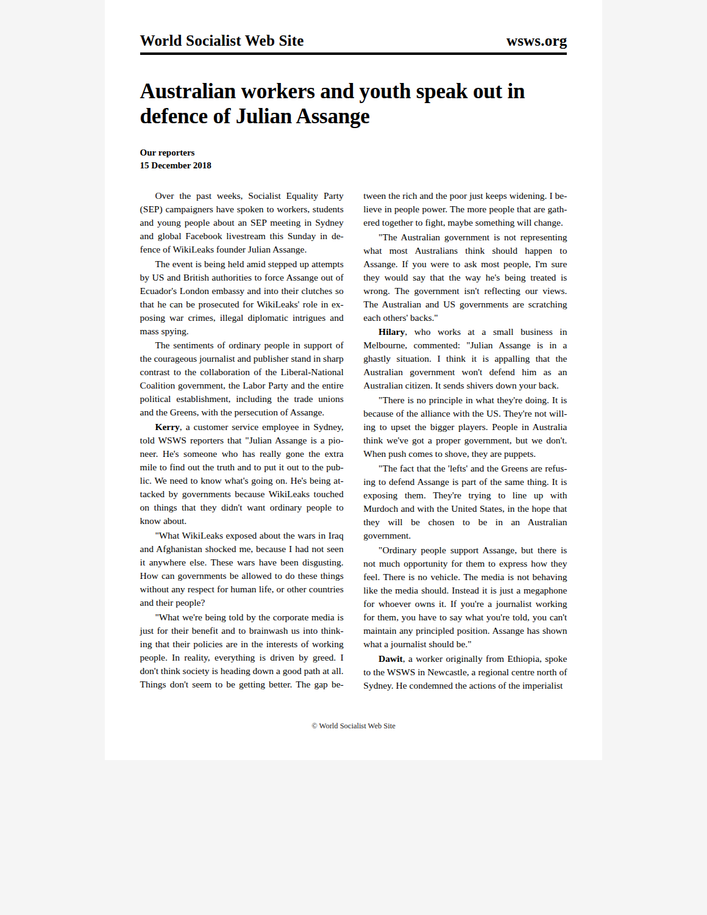World Socialist Web Site
wsws.org
Australian workers and youth speak out in defence of Julian Assange
Our reporters
15 December 2018
Over the past weeks, Socialist Equality Party (SEP) campaigners have spoken to workers, students and young people about an SEP meeting in Sydney and global Facebook livestream this Sunday in defence of WikiLeaks founder Julian Assange.
The event is being held amid stepped up attempts by US and British authorities to force Assange out of Ecuador's London embassy and into their clutches so that he can be prosecuted for WikiLeaks' role in exposing war crimes, illegal diplomatic intrigues and mass spying.
The sentiments of ordinary people in support of the courageous journalist and publisher stand in sharp contrast to the collaboration of the Liberal-National Coalition government, the Labor Party and the entire political establishment, including the trade unions and the Greens, with the persecution of Assange.
Kerry, a customer service employee in Sydney, told WSWS reporters that "Julian Assange is a pioneer. He's someone who has really gone the extra mile to find out the truth and to put it out to the public. We need to know what's going on. He's being attacked by governments because WikiLeaks touched on things that they didn't want ordinary people to know about.
"What WikiLeaks exposed about the wars in Iraq and Afghanistan shocked me, because I had not seen it anywhere else. These wars have been disgusting. How can governments be allowed to do these things without any respect for human life, or other countries and their people?
"What we're being told by the corporate media is just for their benefit and to brainwash us into thinking that their policies are in the interests of working people. In reality, everything is driven by greed. I don't think society is heading down a good path at all. Things don't seem to be getting better. The gap between the rich and the poor just keeps widening. I believe in people power. The more people that are gathered together to fight, maybe something will change.
"The Australian government is not representing what most Australians think should happen to Assange. If you were to ask most people, I'm sure they would say that the way he's being treated is wrong. The government isn't reflecting our views. The Australian and US governments are scratching each others' backs."
Hilary, who works at a small business in Melbourne, commented: "Julian Assange is in a ghastly situation. I think it is appalling that the Australian government won't defend him as an Australian citizen. It sends shivers down your back.
"There is no principle in what they're doing. It is because of the alliance with the US. They're not willing to upset the bigger players. People in Australia think we've got a proper government, but we don't. When push comes to shove, they are puppets.
"The fact that the 'lefts' and the Greens are refusing to defend Assange is part of the same thing. It is exposing them. They're trying to line up with Murdoch and with the United States, in the hope that they will be chosen to be in an Australian government.
"Ordinary people support Assange, but there is not much opportunity for them to express how they feel. There is no vehicle. The media is not behaving like the media should. Instead it is just a megaphone for whoever owns it. If you're a journalist working for them, you have to say what you're told, you can't maintain any principled position. Assange has shown what a journalist should be."
Dawit, a worker originally from Ethiopia, spoke to the WSWS in Newcastle, a regional centre north of Sydney. He condemned the actions of the imperialist
© World Socialist Web Site